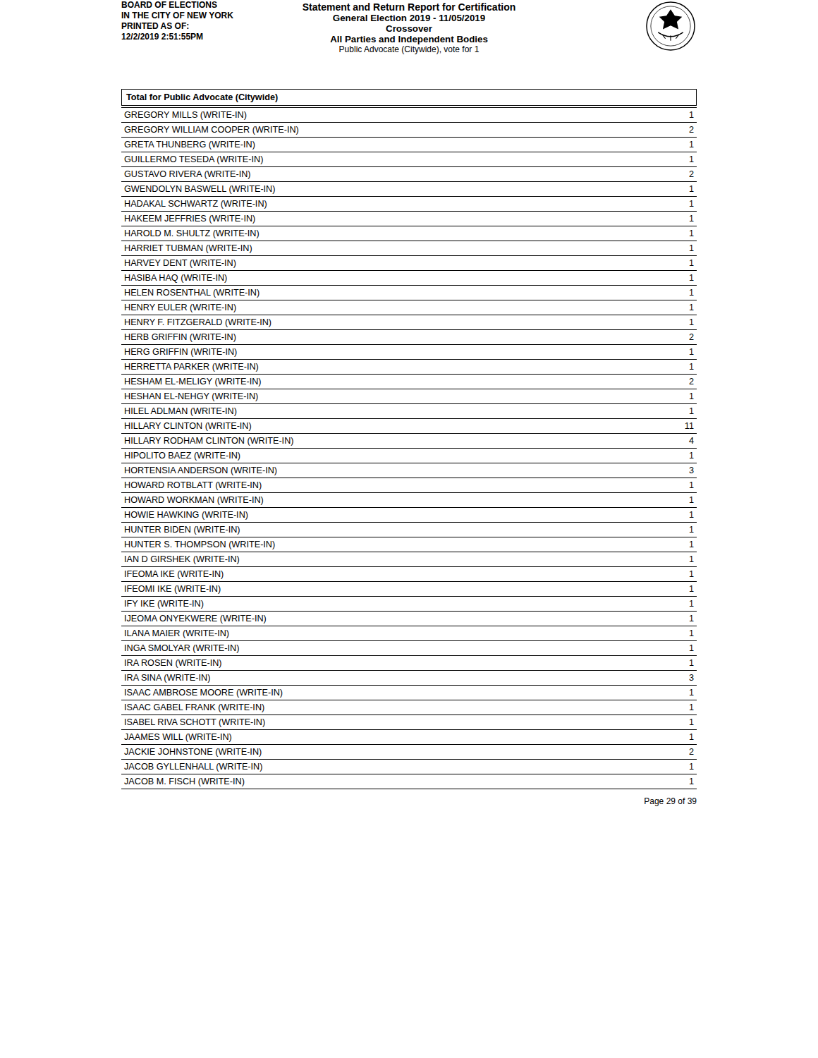BOARD OF ELECTIONS
IN THE CITY OF NEW YORK
PRINTED AS OF:
12/2/2019 2:51:55PM
Statement and Return Report for Certification
General Election 2019 - 11/05/2019
Crossover
All Parties and Independent Bodies
Public Advocate (Citywide), vote for 1
Total for Public Advocate (Citywide)
| GREGORY MILLS (WRITE-IN) | 1 |
| GREGORY WILLIAM COOPER (WRITE-IN) | 2 |
| GRETA THUNBERG (WRITE-IN) | 1 |
| GUILLERMO TESEDA (WRITE-IN) | 1 |
| GUSTAVO RIVERA (WRITE-IN) | 2 |
| GWENDOLYN BASWELL (WRITE-IN) | 1 |
| HADAKAL SCHWARTZ (WRITE-IN) | 1 |
| HAKEEM JEFFRIES (WRITE-IN) | 1 |
| HAROLD M. SHULTZ (WRITE-IN) | 1 |
| HARRIET TUBMAN (WRITE-IN) | 1 |
| HARVEY DENT (WRITE-IN) | 1 |
| HASIBA HAQ (WRITE-IN) | 1 |
| HELEN ROSENTHAL (WRITE-IN) | 1 |
| HENRY EULER (WRITE-IN) | 1 |
| HENRY F. FITZGERALD (WRITE-IN) | 1 |
| HERB GRIFFIN (WRITE-IN) | 2 |
| HERG GRIFFIN (WRITE-IN) | 1 |
| HERRETTA PARKER (WRITE-IN) | 1 |
| HESHAM EL-MELIGY (WRITE-IN) | 2 |
| HESHAN EL-NEHGY (WRITE-IN) | 1 |
| HILEL ADLMAN (WRITE-IN) | 1 |
| HILLARY CLINTON (WRITE-IN) | 11 |
| HILLARY RODHAM CLINTON (WRITE-IN) | 4 |
| HIPOLITO BAEZ (WRITE-IN) | 1 |
| HORTENSIA ANDERSON (WRITE-IN) | 3 |
| HOWARD ROTBLATT (WRITE-IN) | 1 |
| HOWARD WORKMAN (WRITE-IN) | 1 |
| HOWIE HAWKING (WRITE-IN) | 1 |
| HUNTER BIDEN (WRITE-IN) | 1 |
| HUNTER S. THOMPSON (WRITE-IN) | 1 |
| IAN D GIRSHEK (WRITE-IN) | 1 |
| IFEOMA IKE (WRITE-IN) | 1 |
| IFEOMI IKE (WRITE-IN) | 1 |
| IFY IKE (WRITE-IN) | 1 |
| IJEOMA ONYEKWERE (WRITE-IN) | 1 |
| ILANA MAIER (WRITE-IN) | 1 |
| INGA SMOLYAR (WRITE-IN) | 1 |
| IRA ROSEN (WRITE-IN) | 1 |
| IRA SINA (WRITE-IN) | 3 |
| ISAAC AMBROSE MOORE (WRITE-IN) | 1 |
| ISAAC GABEL FRANK (WRITE-IN) | 1 |
| ISABEL RIVA SCHOTT (WRITE-IN) | 1 |
| JAAMES WILL (WRITE-IN) | 1 |
| JACKIE JOHNSTONE (WRITE-IN) | 2 |
| JACOB GYLLENHALL (WRITE-IN) | 1 |
| JACOB M. FISCH (WRITE-IN) | 1 |
Page 29 of 39